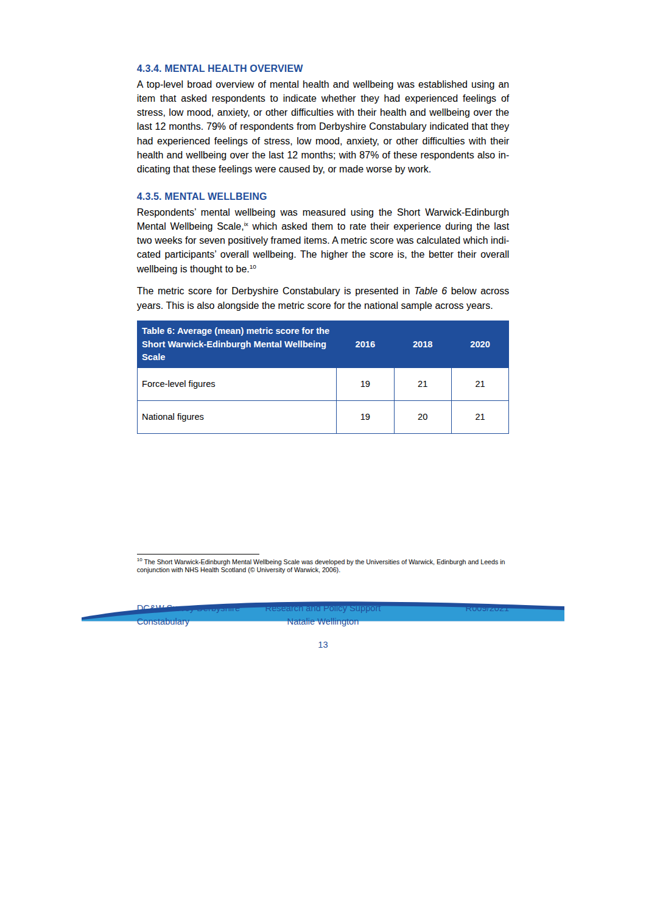4.3.4. MENTAL HEALTH OVERVIEW
A top-level broad overview of mental health and wellbeing was established using an item that asked respondents to indicate whether they had experienced feelings of stress, low mood, anxiety, or other difficulties with their health and wellbeing over the last 12 months. 79% of respondents from Derbyshire Constabulary indicated that they had experienced feelings of stress, low mood, anxiety, or other difficulties with their health and wellbeing over the last 12 months; with 87% of these respondents also indicating that these feelings were caused by, or made worse by work.
4.3.5. MENTAL WELLBEING
Respondents’ mental wellbeing was measured using the Short Warwick-Edinburgh Mental Wellbeing Scale,ix which asked them to rate their experience during the last two weeks for seven positively framed items. A metric score was calculated which indicated participants’ overall wellbeing. The higher the score is, the better their overall wellbeing is thought to be.10
The metric score for Derbyshire Constabulary is presented in Table 6 below across years. This is also alongside the metric score for the national sample across years.
| Table 6: Average (mean) metric score for the Short Warwick-Edinburgh Mental Wellbeing Scale | 2016 | 2018 | 2020 |
| --- | --- | --- | --- |
| Force-level figures | 19 | 21 | 21 |
| National figures | 19 | 20 | 21 |
10 The Short Warwick-Edinburgh Mental Wellbeing Scale was developed by the Universities of Warwick, Edinburgh and Leeds in conjunction with NHS Health Scotland (© University of Warwick, 2006).
| DC&W Survey Derbyshire Constabulary | Research and Policy Support Natalie Wellington | R009/2021 |
13